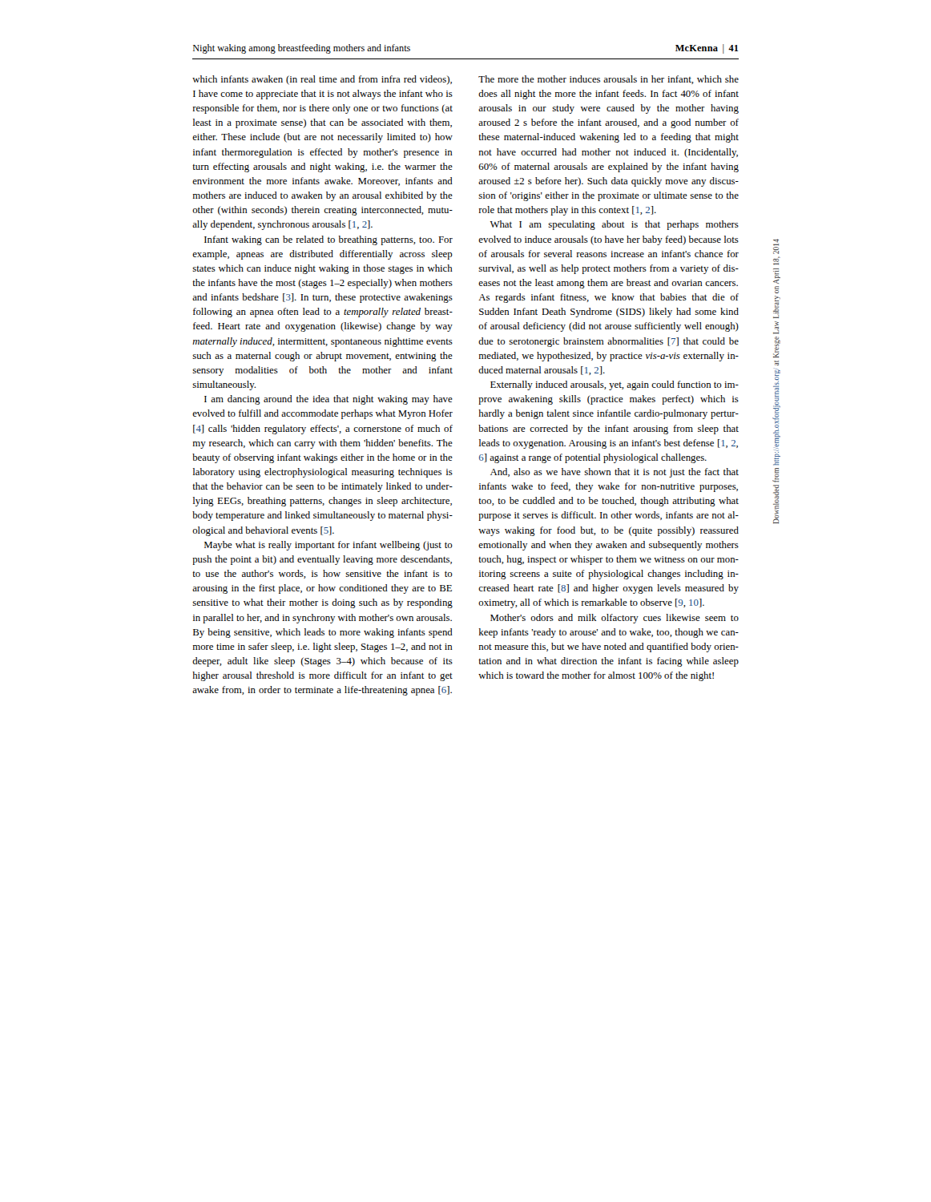Night waking among breastfeeding mothers and infants McKenna|41
which infants awaken (in real time and from infra red videos), I have come to appreciate that it is not always the infant who is responsible for them, nor is there only one or two functions (at least in a proximate sense) that can be associated with them, either. These include (but are not necessarily limited to) how infant thermoregulation is effected by mother's presence in turn effecting arousals and night waking, i.e. the warmer the environment the more infants awake. Moreover, infants and mothers are induced to awaken by an arousal exhibited by the other (within seconds) therein creating interconnected, mutually dependent, synchronous arousals [1, 2].
Infant waking can be related to breathing patterns, too. For example, apneas are distributed differentially across sleep states which can induce night waking in those stages in which the infants have the most (stages 1–2 especially) when mothers and infants bedshare [3]. In turn, these protective awakenings following an apnea often lead to a temporally related breastfeed. Heart rate and oxygenation (likewise) change by way maternally induced, intermittent, spontaneous nighttime events such as a maternal cough or abrupt movement, entwining the sensory modalities of both the mother and infant simultaneously.
I am dancing around the idea that night waking may have evolved to fulfill and accommodate perhaps what Myron Hofer [4] calls 'hidden regulatory effects', a cornerstone of much of my research, which can carry with them 'hidden' benefits. The beauty of observing infant wakings either in the home or in the laboratory using electrophysiological measuring techniques is that the behavior can be seen to be intimately linked to underlying EEGs, breathing patterns, changes in sleep architecture, body temperature and linked simultaneously to maternal physiological and behavioral events [5].
Maybe what is really important for infant wellbeing (just to push the point a bit) and eventually leaving more descendants, to use the author's words, is how sensitive the infant is to arousing in the first place, or how conditioned they are to BE sensitive to what their mother is doing such as by responding in parallel to her, and in synchrony with mother's own arousals. By being sensitive, which leads to more waking infants spend more time in safer sleep, i.e. light sleep, Stages 1–2, and not in deeper, adult like sleep (Stages 3–4) which because of its higher arousal threshold is more difficult for an infant to get awake from, in order to terminate a life-threatening apnea [6]. The more the mother induces arousals in her infant, which she does all night the more the infant feeds. In fact 40% of infant arousals in our study were caused by the mother having aroused 2 s before the infant aroused, and a good number of these maternal-induced wakening led to a feeding that might not have occurred had mother not induced it. (Incidentally, 60% of maternal arousals are explained by the infant having aroused ±2 s before her). Such data quickly move any discussion of 'origins' either in the proximate or ultimate sense to the role that mothers play in this context [1, 2].
What I am speculating about is that perhaps mothers evolved to induce arousals (to have her baby feed) because lots of arousals for several reasons increase an infant's chance for survival, as well as help protect mothers from a variety of diseases not the least among them are breast and ovarian cancers. As regards infant fitness, we know that babies that die of Sudden Infant Death Syndrome (SIDS) likely had some kind of arousal deficiency (did not arouse sufficiently well enough) due to serotonergic brainstem abnormalities [7] that could be mediated, we hypothesized, by practice vis-a-vis externally induced maternal arousals [1, 2].
Externally induced arousals, yet, again could function to improve awakening skills (practice makes perfect) which is hardly a benign talent since infantile cardio-pulmonary perturbations are corrected by the infant arousing from sleep that leads to oxygenation. Arousing is an infant's best defense [1, 2, 6] against a range of potential physiological challenges.
And, also as we have shown that it is not just the fact that infants wake to feed, they wake for non-nutritive purposes, too, to be cuddled and to be touched, though attributing what purpose it serves is difficult. In other words, infants are not always waking for food but, to be (quite possibly) reassured emotionally and when they awaken and subsequently mothers touch, hug, inspect or whisper to them we witness on our monitoring screens a suite of physiological changes including increased heart rate [8] and higher oxygen levels measured by oximetry, all of which is remarkable to observe [9, 10].
Mother's odors and milk olfactory cues likewise seem to keep infants 'ready to arouse' and to wake, too, though we cannot measure this, but we have noted and quantified body orientation and in what direction the infant is facing while asleep which is toward the mother for almost 100% of the night!
Downloaded from http://emph.oxfordjournals.org/ at Kresge Law Library on April 18, 2014